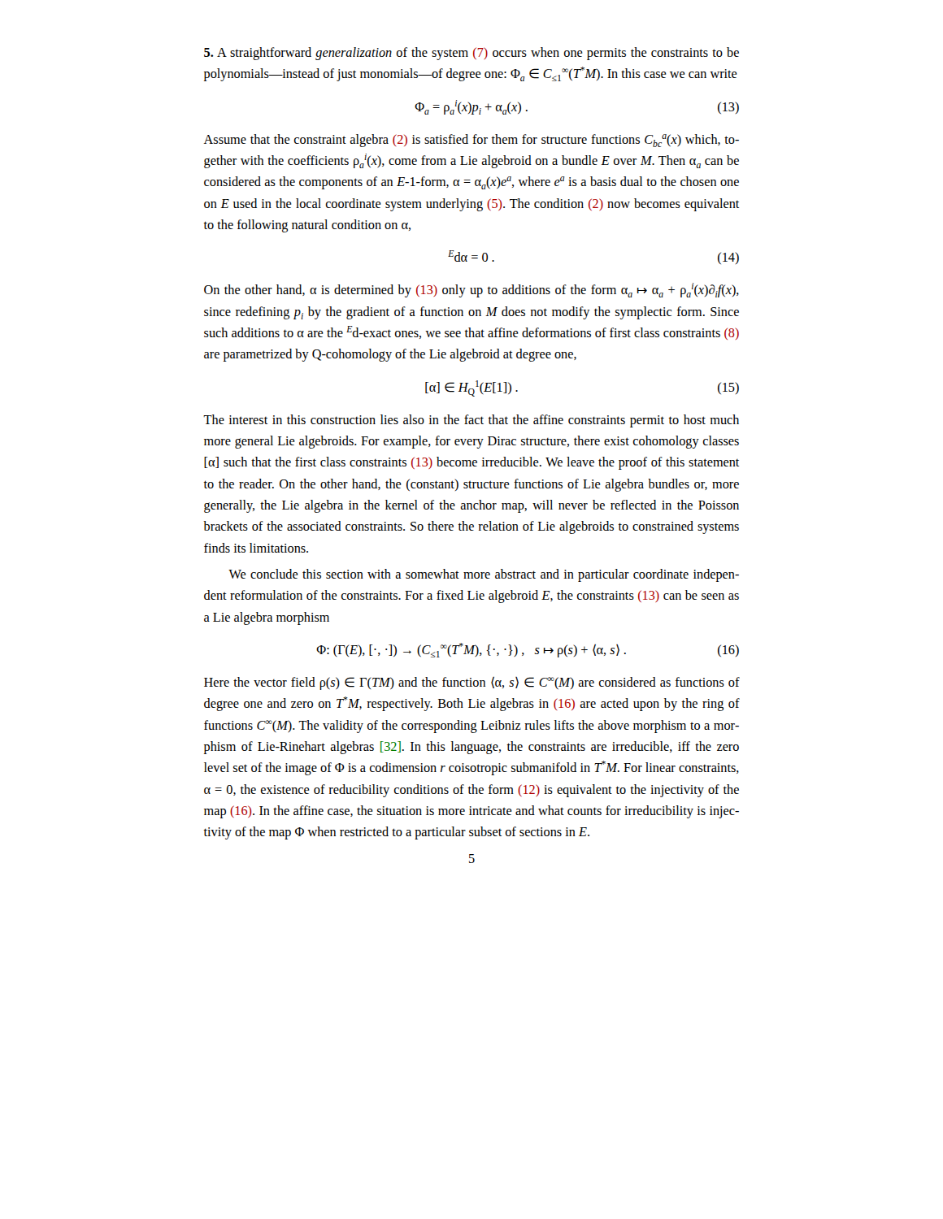5. A straightforward generalization of the system (7) occurs when one permits the constraints to be polynomials—instead of just monomials—of degree one: Φa ∈ C≤1∞(T*M). In this case we can write
Φa = ρai(x)pi + αa(x) . (13)
Assume that the constraint algebra (2) is satisfied for them for structure functions Cbca(x) which, together with the coefficients ρai(x), come from a Lie algebroid on a bundle E over M. Then αa can be considered as the components of an E-1-form, α = αa(x)ea, where ea is a basis dual to the chosen one on E used in the local coordinate system underlying (5). The condition (2) now becomes equivalent to the following natural condition on α,
Edα = 0 . (14)
On the other hand, α is determined by (13) only up to additions of the form αa ↦ αa + ρai(x)∂if(x), since redefining pi by the gradient of a function on M does not modify the symplectic form. Since such additions to α are the Ed-exact ones, we see that affine deformations of first class constraints (8) are parametrized by Q-cohomology of the Lie algebroid at degree one,
[α] ∈ HQ1(E[1]) . (15)
The interest in this construction lies also in the fact that the affine constraints permit to host much more general Lie algebroids. For example, for every Dirac structure, there exist cohomology classes [α] such that the first class constraints (13) become irreducible. We leave the proof of this statement to the reader. On the other hand, the (constant) structure functions of Lie algebra bundles or, more generally, the Lie algebra in the kernel of the anchor map, will never be reflected in the Poisson brackets of the associated constraints. So there the relation of Lie algebroids to constrained systems finds its limitations.
We conclude this section with a somewhat more abstract and in particular coordinate independent reformulation of the constraints. For a fixed Lie algebroid E, the constraints (13) can be seen as a Lie algebra morphism
Φ: (Γ(E), [·, ·]) → (C≤1∞(T*M), {·, ·}) , s ↦ ρ(s) + ⟨α, s⟩ . (16)
Here the vector field ρ(s) ∈ Γ(TM) and the function ⟨α, s⟩ ∈ C∞(M) are considered as functions of degree one and zero on T*M, respectively. Both Lie algebras in (16) are acted upon by the ring of functions C∞(M). The validity of the corresponding Leibniz rules lifts the above morphism to a morphism of Lie-Rinehart algebras [32]. In this language, the constraints are irreducible, iff the zero level set of the image of Φ is a codimension r coisotropic submanifold in T*M. For linear constraints, α = 0, the existence of reducibility conditions of the form (12) is equivalent to the injectivity of the map (16). In the affine case, the situation is more intricate and what counts for irreducibility is injectivity of the map Φ when restricted to a particular subset of sections in E.
5